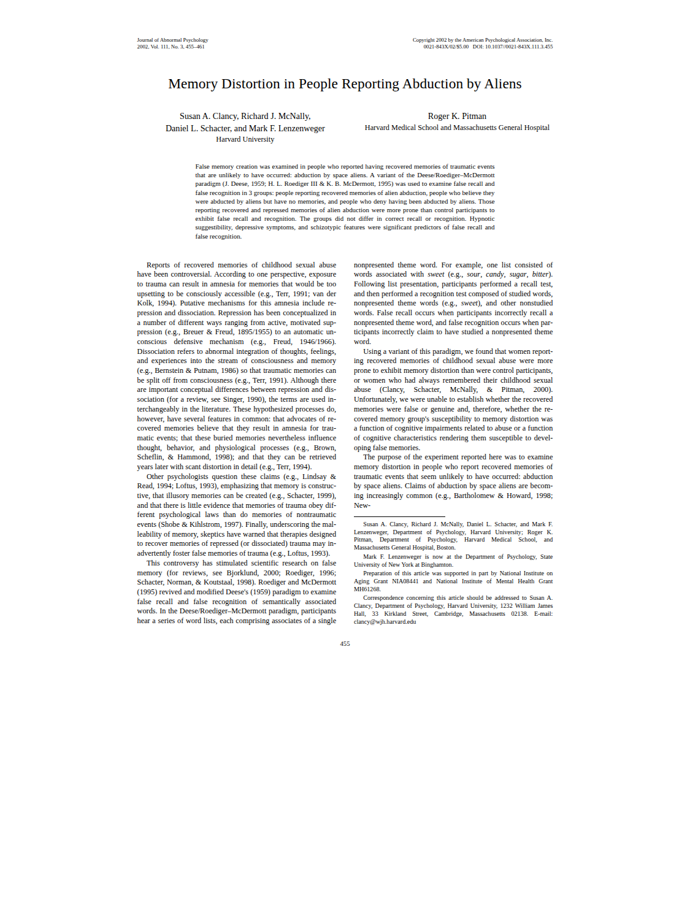Journal of Abnormal Psychology
2002, Vol. 111, No. 3, 455–461
Copyright 2002 by the American Psychological Association, Inc.
0021-843X/02/$5.00 DOI: 10.1037//0021-843X.111.3.455
Memory Distortion in People Reporting Abduction by Aliens
Susan A. Clancy, Richard J. McNally,
Daniel L. Schacter, and Mark F. Lenzenweger
Harvard University
Roger K. Pitman
Harvard Medical School and Massachusetts General Hospital
False memory creation was examined in people who reported having recovered memories of traumatic events that are unlikely to have occurred: abduction by space aliens. A variant of the Deese/Roediger–McDermott paradigm (J. Deese, 1959; H. L. Roediger III & K. B. McDermott, 1995) was used to examine false recall and false recognition in 3 groups: people reporting recovered memories of alien abduction, people who believe they were abducted by aliens but have no memories, and people who deny having been abducted by aliens. Those reporting recovered and repressed memories of alien abduction were more prone than control participants to exhibit false recall and recognition. The groups did not differ in correct recall or recognition. Hypnotic suggestibility, depressive symptoms, and schizotypic features were significant predictors of false recall and false recognition.
Reports of recovered memories of childhood sexual abuse have been controversial. According to one perspective, exposure to trauma can result in amnesia for memories that would be too upsetting to be consciously accessible (e.g., Terr, 1991; van der Kolk, 1994). Putative mechanisms for this amnesia include repression and dissociation. Repression has been conceptualized in a number of different ways ranging from active, motivated suppression (e.g., Breuer & Freud, 1895/1955) to an automatic unconscious defensive mechanism (e.g., Freud, 1946/1966). Dissociation refers to abnormal integration of thoughts, feelings, and experiences into the stream of consciousness and memory (e.g., Bernstein & Putnam, 1986) so that traumatic memories can be split off from consciousness (e.g., Terr, 1991). Although there are important conceptual differences between repression and dissociation (for a review, see Singer, 1990), the terms are used interchangeably in the literature. These hypothesized processes do, however, have several features in common: that advocates of recovered memories believe that they result in amnesia for traumatic events; that these buried memories nevertheless influence thought, behavior, and physiological processes (e.g., Brown, Scheflin, & Hammond, 1998); and that they can be retrieved years later with scant distortion in detail (e.g., Terr, 1994).
Other psychologists question these claims (e.g., Lindsay & Read, 1994; Loftus, 1993), emphasizing that memory is constructive, that illusory memories can be created (e.g., Schacter, 1999), and that there is little evidence that memories of trauma obey different psychological laws than do memories of nontraumatic events (Shobe & Kihlstrom, 1997). Finally, underscoring the malleability of memory, skeptics have warned that therapies designed to recover memories of repressed (or dissociated) trauma may inadvertently foster false memories of trauma (e.g., Loftus, 1993).
This controversy has stimulated scientific research on false memory (for reviews, see Bjorklund, 2000; Roediger, 1996; Schacter, Norman, & Koutstaal, 1998). Roediger and McDermott (1995) revived and modified Deese's (1959) paradigm to examine false recall and false recognition of semantically associated words. In the Deese/Roediger–McDermott paradigm, participants hear a series of word lists, each comprising associates of a single nonpresented theme word. For example, one list consisted of words associated with sweet (e.g., sour, candy, sugar, bitter). Following list presentation, participants performed a recall test, and then performed a recognition test composed of studied words, nonpresented theme words (e.g., sweet), and other nonstudied words. False recall occurs when participants incorrectly recall a nonpresented theme word, and false recognition occurs when participants incorrectly claim to have studied a nonpresented theme word.
Using a variant of this paradigm, we found that women reporting recovered memories of childhood sexual abuse were more prone to exhibit memory distortion than were control participants, or women who had always remembered their childhood sexual abuse (Clancy, Schacter, McNally, & Pitman, 2000). Unfortunately, we were unable to establish whether the recovered memories were false or genuine and, therefore, whether the recovered memory group's susceptibility to memory distortion was a function of cognitive impairments related to abuse or a function of cognitive characteristics rendering them susceptible to developing false memories.
The purpose of the experiment reported here was to examine memory distortion in people who report recovered memories of traumatic events that seem unlikely to have occurred: abduction by space aliens. Claims of abduction by space aliens are becoming increasingly common (e.g., Bartholomew & Howard, 1998; New-
Susan A. Clancy, Richard J. McNally, Daniel L. Schacter, and Mark F. Lenzenweger, Department of Psychology, Harvard University; Roger K. Pitman, Department of Psychology, Harvard Medical School, and Massachusetts General Hospital, Boston.
Mark F. Lenzenweger is now at the Department of Psychology, State University of New York at Binghamton.
Preparation of this article was supported in part by National Institute on Aging Grant NIA08441 and National Institute of Mental Health Grant MH61268.
Correspondence concerning this article should be addressed to Susan A. Clancy, Department of Psychology, Harvard University, 1232 William James Hall, 33 Kirkland Street, Cambridge, Massachusetts 02138. E-mail: clancy@wjh.harvard.edu
455